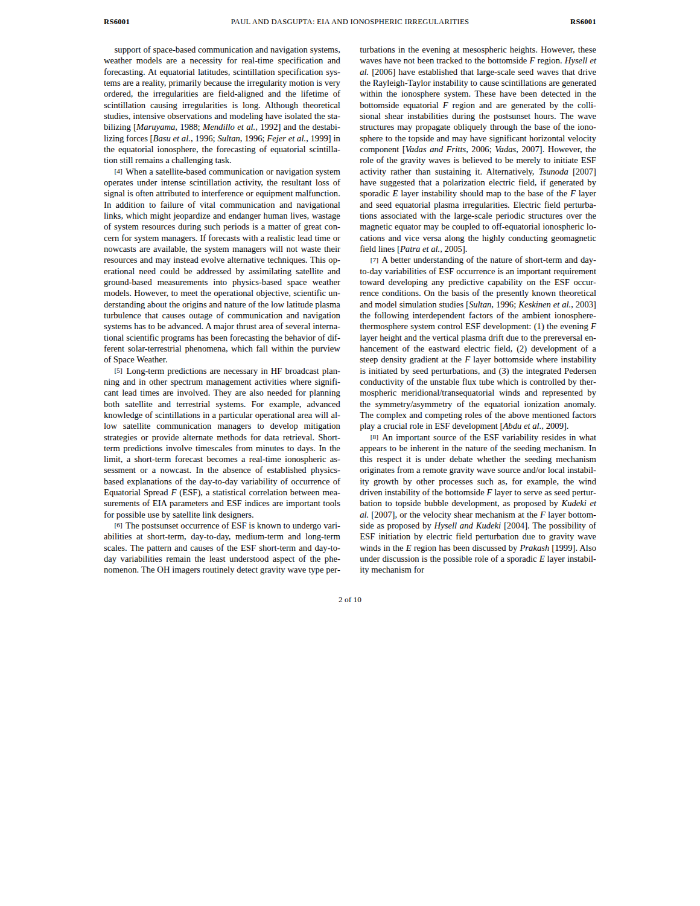RS6001 PAUL AND DASGUPTA: EIA AND IONOSPHERIC IRREGULARITIES RS6001
support of space-based communication and navigation systems, weather models are a necessity for real-time specification and forecasting. At equatorial latitudes, scintillation specification systems are a reality, primarily because the irregularity motion is very ordered, the irregularities are field-aligned and the lifetime of scintillation causing irregularities is long. Although theoretical studies, intensive observations and modeling have isolated the stabilizing [Maruyama, 1988; Mendillo et al., 1992] and the destabilizing forces [Basu et al., 1996; Sultan, 1996; Fejer et al., 1999] in the equatorial ionosphere, the forecasting of equatorial scintillation still remains a challenging task.
[4] When a satellite-based communication or navigation system operates under intense scintillation activity, the resultant loss of signal is often attributed to interference or equipment malfunction. In addition to failure of vital communication and navigational links, which might jeopardize and endanger human lives, wastage of system resources during such periods is a matter of great concern for system managers. If forecasts with a realistic lead time or nowcasts are available, the system managers will not waste their resources and may instead evolve alternative techniques. This operational need could be addressed by assimilating satellite and ground-based measurements into physics-based space weather models. However, to meet the operational objective, scientific understanding about the origins and nature of the low latitude plasma turbulence that causes outage of communication and navigation systems has to be advanced. A major thrust area of several international scientific programs has been forecasting the behavior of different solar-terrestrial phenomena, which fall within the purview of Space Weather.
[5] Long-term predictions are necessary in HF broadcast planning and in other spectrum management activities where significant lead times are involved. They are also needed for planning both satellite and terrestrial systems. For example, advanced knowledge of scintillations in a particular operational area will allow satellite communication managers to develop mitigation strategies or provide alternate methods for data retrieval. Short-term predictions involve timescales from minutes to days. In the limit, a short-term forecast becomes a real-time ionospheric assessment or a nowcast. In the absence of established physics-based explanations of the day-to-day variability of occurrence of Equatorial Spread F (ESF), a statistical correlation between measurements of EIA parameters and ESF indices are important tools for possible use by satellite link designers.
[6] The postsunset occurrence of ESF is known to undergo variabilities at short-term, day-to-day, medium-term and long-term scales. The pattern and causes of the ESF short-term and day-to-day variabilities remain the least understood aspect of the phenomenon. The OH imagers routinely detect gravity wave type perturbations in the evening at mesospheric heights. However, these waves have not been tracked to the bottomside F region. Hysell et al. [2006] have established that large-scale seed waves that drive the Rayleigh-Taylor instability to cause scintillations are generated within the ionosphere system. These have been detected in the bottomside equatorial F region and are generated by the collisional shear instabilities during the postsunset hours. The wave structures may propagate obliquely through the base of the ionosphere to the topside and may have significant horizontal velocity component [Vadas and Fritts, 2006; Vadas, 2007]. However, the role of the gravity waves is believed to be merely to initiate ESF activity rather than sustaining it. Alternatively, Tsunoda [2007] have suggested that a polarization electric field, if generated by sporadic E layer instability should map to the base of the F layer and seed equatorial plasma irregularities. Electric field perturbations associated with the large-scale periodic structures over the magnetic equator may be coupled to off-equatorial ionospheric locations and vice versa along the highly conducting geomagnetic field lines [Patra et al., 2005].
[7] A better understanding of the nature of short-term and day-to-day variabilities of ESF occurrence is an important requirement toward developing any predictive capability on the ESF occurrence conditions. On the basis of the presently known theoretical and model simulation studies [Sultan, 1996; Keskinen et al., 2003] the following interdependent factors of the ambient ionosphere-thermosphere system control ESF development: (1) the evening F layer height and the vertical plasma drift due to the prereversal enhancement of the eastward electric field, (2) development of a steep density gradient at the F layer bottomside where instability is initiated by seed perturbations, and (3) the integrated Pedersen conductivity of the unstable flux tube which is controlled by thermospheric meridional/transequatorial winds and represented by the symmetry/asymmetry of the equatorial ionization anomaly. The complex and competing roles of the above mentioned factors play a crucial role in ESF development [Abdu et al., 2009].
[8] An important source of the ESF variability resides in what appears to be inherent in the nature of the seeding mechanism. In this respect it is under debate whether the seeding mechanism originates from a remote gravity wave source and/or local instability growth by other processes such as, for example, the wind driven instability of the bottomside F layer to serve as seed perturbation to topside bubble development, as proposed by Kudeki et al. [2007], or the velocity shear mechanism at the F layer bottomside as proposed by Hysell and Kudeki [2004]. The possibility of ESF initiation by electric field perturbation due to gravity wave winds in the E region has been discussed by Prakash [1999]. Also under discussion is the possible role of a sporadic E layer instability mechanism for
2 of 10